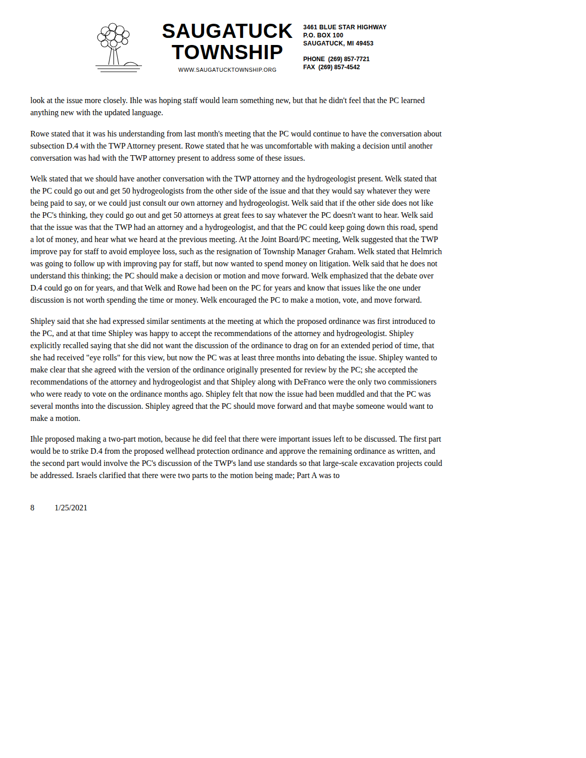SAUGATUCK
TOWNSHIP
WWW.SAUGATUCKTOWNSHIP.ORG
3461 BLUE STAR HIGHWAY
P.O. BOX 100
SAUGATUCK, MI 49453
PHONE (269) 857-7721
FAX (269) 857-4542
look at the issue more closely. Ihle was hoping staff would learn something new, but that he didn't feel that the PC learned anything new with the updated language.
Rowe stated that it was his understanding from last month's meeting that the PC would continue to have the conversation about subsection D.4 with the TWP Attorney present. Rowe stated that he was uncomfortable with making a decision until another conversation was had with the TWP attorney present to address some of these issues.
Welk stated that we should have another conversation with the TWP attorney and the hydrogeologist present. Welk stated that the PC could go out and get 50 hydrogeologists from the other side of the issue and that they would say whatever they were being paid to say, or we could just consult our own attorney and hydrogeologist. Welk said that if the other side does not like the PC's thinking, they could go out and get 50 attorneys at great fees to say whatever the PC doesn't want to hear. Welk said that the issue was that the TWP had an attorney and a hydrogeologist, and that the PC could keep going down this road, spend a lot of money, and hear what we heard at the previous meeting. At the Joint Board/PC meeting, Welk suggested that the TWP improve pay for staff to avoid employee loss, such as the resignation of Township Manager Graham. Welk stated that Helmrich was going to follow up with improving pay for staff, but now wanted to spend money on litigation. Welk said that he does not understand this thinking; the PC should make a decision or motion and move forward. Welk emphasized that the debate over D.4 could go on for years, and that Welk and Rowe had been on the PC for years and know that issues like the one under discussion is not worth spending the time or money. Welk encouraged the PC to make a motion, vote, and move forward.
Shipley said that she had expressed similar sentiments at the meeting at which the proposed ordinance was first introduced to the PC, and at that time Shipley was happy to accept the recommendations of the attorney and hydrogeologist. Shipley explicitly recalled saying that she did not want the discussion of the ordinance to drag on for an extended period of time, that she had received "eye rolls" for this view, but now the PC was at least three months into debating the issue. Shipley wanted to make clear that she agreed with the version of the ordinance originally presented for review by the PC; she accepted the recommendations of the attorney and hydrogeologist and that Shipley along with DeFranco were the only two commissioners who were ready to vote on the ordinance months ago. Shipley felt that now the issue had been muddled and that the PC was several months into the discussion. Shipley agreed that the PC should move forward and that maybe someone would want to make a motion.
Ihle proposed making a two-part motion, because he did feel that there were important issues left to be discussed. The first part would be to strike D.4 from the proposed wellhead protection ordinance and approve the remaining ordinance as written, and the second part would involve the PC's discussion of the TWP's land use standards so that large-scale excavation projects could be addressed. Israels clarified that there were two parts to the motion being made; Part A was to
81/25/2021